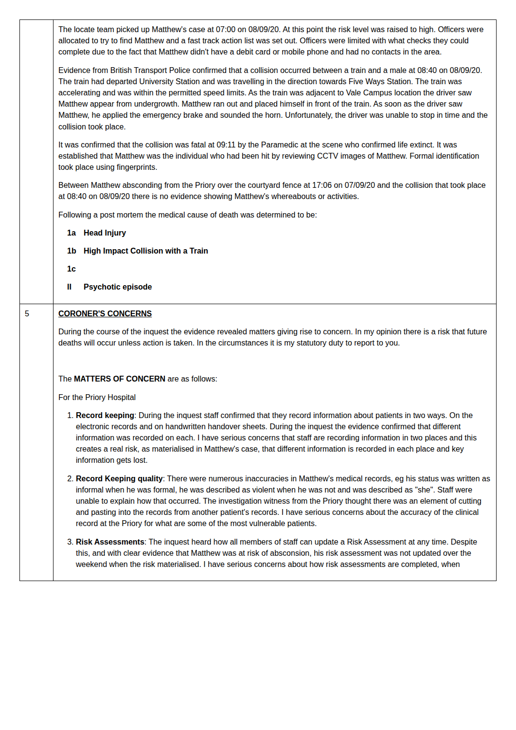| | The locate team picked up Matthew's case at 07:00 on 08/09/20. At this point the risk level was raised to high. Officers were allocated to try to find Matthew and a fast track action list was set out. Officers were limited with what checks they could complete due to the fact that Matthew didn't have a debit card or mobile phone and had no contacts in the area. Evidence from British Transport Police confirmed that a collision occurred between a train and a male at 08:40 on 08/09/20. The train had departed University Station and was travelling in the direction towards Five Ways Station. The train was accelerating and was within the permitted speed limits. As the train was adjacent to Vale Campus location the driver saw Matthew appear from undergrowth. Matthew ran out and placed himself in front of the train. As soon as the driver saw Matthew, he applied the emergency brake and sounded the horn. Unfortunately, the driver was unable to stop in time and the collision took place. It was confirmed that the collision was fatal at 09:11 by the Paramedic at the scene who confirmed life extinct. It was established that Matthew was the individual who had been hit by reviewing CCTV images of Matthew. Formal identification took place using fingerprints. Between Matthew absconding from the Priory over the courtyard fence at 17:06 on 07/09/20 and the collision that took place at 08:40 on 08/09/20 there is no evidence showing Matthew's whereabouts or activities. Following a post mortem the medical cause of death was determined to be: 1a Head Injury 1b High Impact Collision with a Train 1c II Psychotic episode |
| 5 | CORONER'S CONCERNS During the course of the inquest the evidence revealed matters giving rise to concern. In my opinion there is a risk that future deaths will occur unless action is taken. In the circumstances it is my statutory duty to report to you. The MATTERS OF CONCERN are as follows: For the Priory Hospital Record keeping : During the inquest staff confirmed that they record information about patients in two ways. On the electronic records and on handwritten handover sheets. During the inquest the evidence confirmed that different information was recorded on each. I have serious concerns that staff are recording information in two places and this creates a real risk, as materialised in Matthew's case, that different information is recorded in each place and key information gets lost. Record Keeping quality : There were numerous inaccuracies in Matthew's medical records, eg his status was written as informal when he was formal, he was described as violent when he was not and was described as "she". Staff were unable to explain how that occurred. The investigation witness from the Priory thought there was an element of cutting and pasting into the records from another patient's records. I have serious concerns about the accuracy of the clinical record at the Priory for what are some of the most vulnerable patients. Risk Assessments : The inquest heard how all members of staff can update a Risk Assessment at any time. Despite this, and with clear evidence that Matthew was at risk of absconsion, his risk assessment was not updated over the weekend when the risk materialised. I have serious concerns about how risk assessments are completed, when |